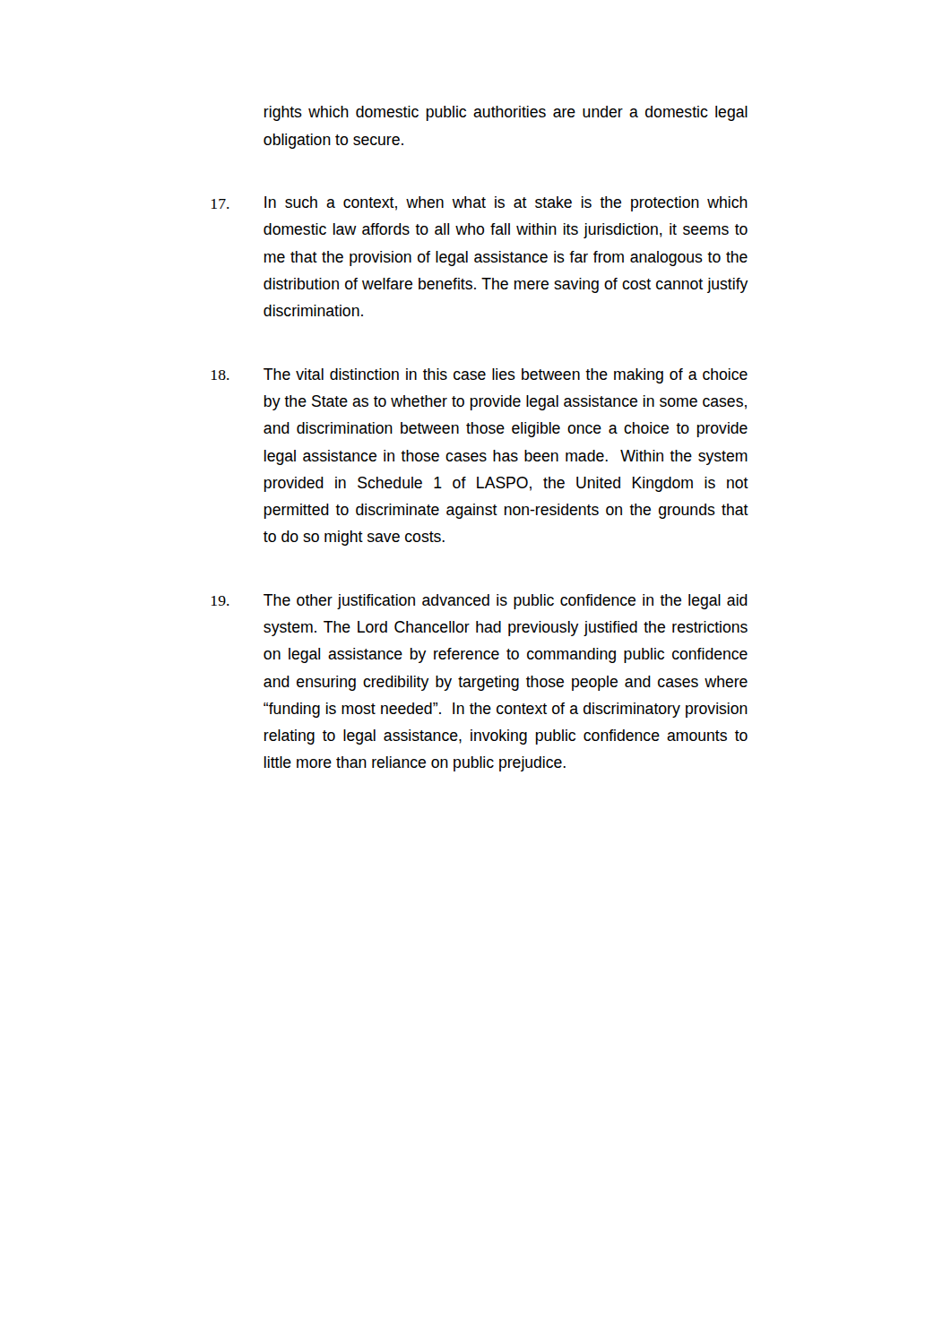rights which domestic public authorities are under a domestic legal obligation to secure.
17.
In such a context, when what is at stake is the protection which domestic law affords to all who fall within its jurisdiction, it seems to me that the provision of legal assistance is far from analogous to the distribution of welfare benefits. The mere saving of cost cannot justify discrimination.
18.
The vital distinction in this case lies between the making of a choice by the State as to whether to provide legal assistance in some cases, and discrimination between those eligible once a choice to provide legal assistance in those cases has been made. Within the system provided in Schedule 1 of LASPO, the United Kingdom is not permitted to discriminate against non-residents on the grounds that to do so might save costs.
19.
The other justification advanced is public confidence in the legal aid system. The Lord Chancellor had previously justified the restrictions on legal assistance by reference to commanding public confidence and ensuring credibility by targeting those people and cases where “funding is most needed”. In the context of a discriminatory provision relating to legal assistance, invoking public confidence amounts to little more than reliance on public prejudice.